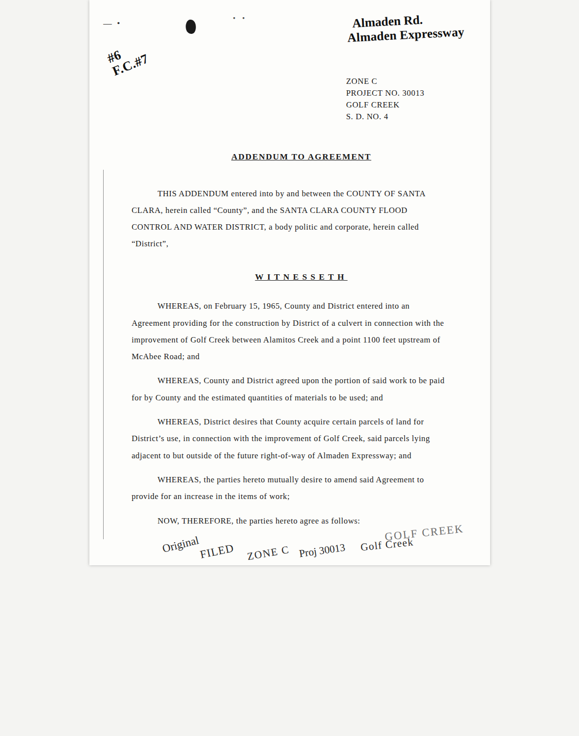— • • •
#6
F.C.#7
Almaden Rd. Almaden Expressway
ZONE C
PROJECT NO. 30013
GOLF CREEK
S. D. NO. 4
ADDENDUM TO AGREEMENT
THIS ADDENDUM entered into by and between the COUNTY OF SANTA CLARA, herein called “County”, and the SANTA CLARA COUNTY FLOOD CONTROL AND WATER DISTRICT, a body politic and corporate, herein called “District”,
WITNESSETH
WHEREAS, on February 15, 1965, County and District entered into an Agreement providing for the construction by District of a culvert in connection with the improvement of Golf Creek between Alamitos Creek and a point 1100 feet upstream of McAbee Road; and
WHEREAS, County and District agreed upon the portion of said work to be paid for by County and the estimated quantities of materials to be used; and
WHEREAS, District desires that County acquire certain parcels of land for District’s use, in connection with the improvement of Golf Creek, said parcels lying adjacent to but outside of the future right-of-way of Almaden Expressway; and
WHEREAS, the parties hereto mutually desire to amend said Agreement to provide for an increase in the items of work;
NOW, THEREFORE, the parties hereto agree as follows:
Original FILED ZONE C Proj 30013 Golf Creek GOLF CREEK